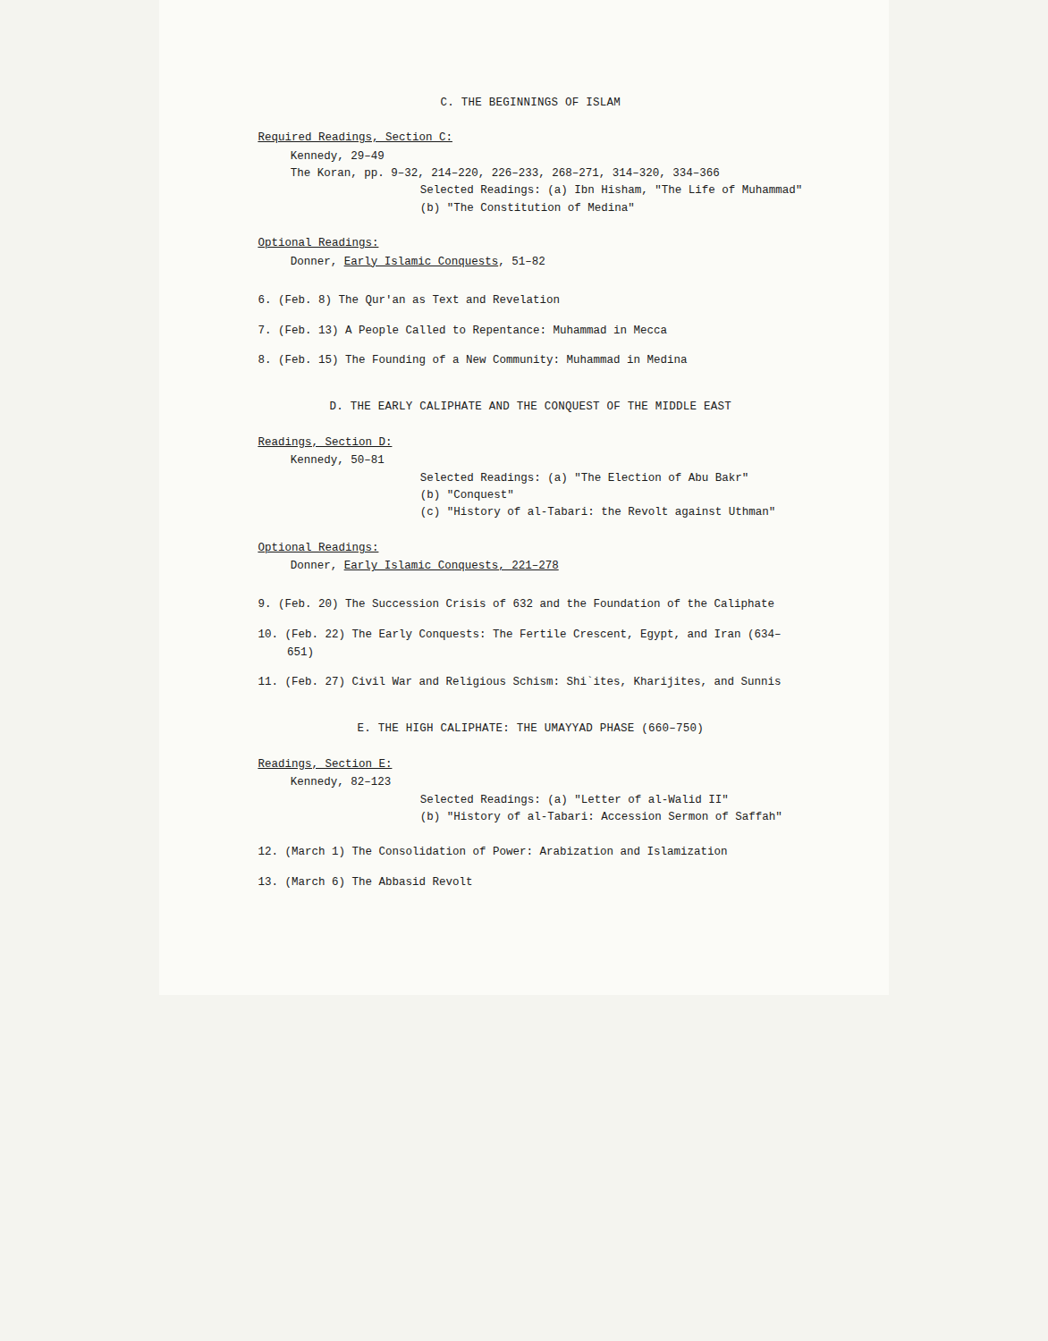C. THE BEGINNINGS OF ISLAM
Required Readings, Section C:
Kennedy, 29–49
The Koran, pp. 9–32, 214–220, 226–233, 268–271, 314–320, 334–366
Selected Readings: (a) Ibn Hisham, "The Life of Muhammad"
(b) "The Constitution of Medina"
Optional Readings:
Donner, Early Islamic Conquests, 51–82
6. (Feb. 8) The Qur'an as Text and Revelation
7. (Feb. 13) A People Called to Repentance: Muhammad in Mecca
8. (Feb. 15) The Founding of a New Community: Muhammad in Medina
D. THE EARLY CALIPHATE AND THE CONQUEST OF THE MIDDLE EAST
Readings, Section D:
Kennedy, 50–81
Selected Readings: (a) "The Election of Abu Bakr"
(b) "Conquest"
(c) "History of al-Tabari: the Revolt against Uthman"
Optional Readings:
Donner, Early Islamic Conquests, 221–278
9. (Feb. 20) The Succession Crisis of 632 and the Foundation of the Caliphate
10. (Feb. 22) The Early Conquests: The Fertile Crescent, Egypt, and Iran (634–651)
11. (Feb. 27) Civil War and Religious Schism: Shi`ites, Kharijites, and Sunnis
E. THE HIGH CALIPHATE: THE UMAYYAD PHASE (660–750)
Readings, Section E:
Kennedy, 82–123
Selected Readings: (a) "Letter of al-Walid II"
(b) "History of al-Tabari: Accession Sermon of Saffah"
12. (March 1) The Consolidation of Power: Arabization and Islamization
13. (March 6) The Abbasid Revolt